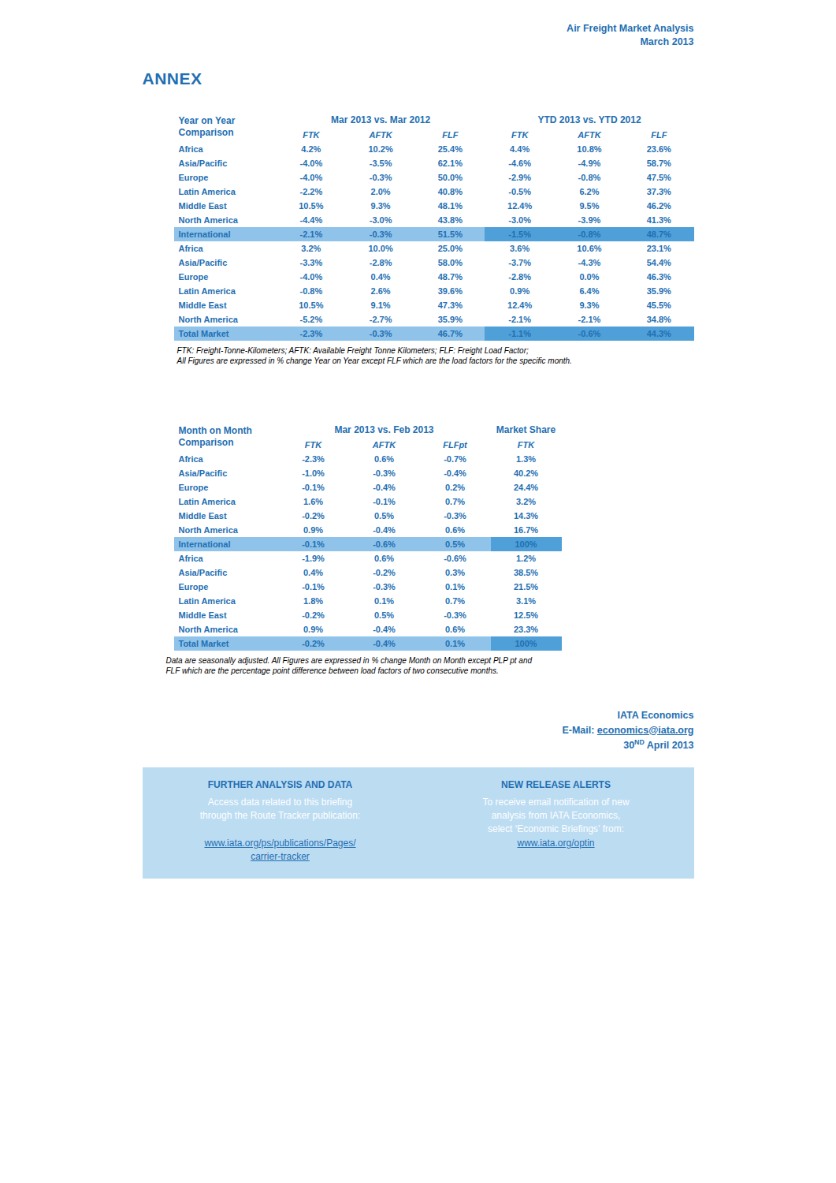Air Freight Market Analysis
March 2013
ANNEX
| Year on Year Comparison | Mar 2013 vs. Mar 2012 | YTD 2013 vs. YTD 2012 |
| FTK | AFTK | FLF | FTK | AFTK | FLF |
| Africa | 4.2% | 10.2% | 25.4% | 4.4% | 10.8% | 23.6% |
| Asia/Pacific | -4.0% | -3.5% | 62.1% | -4.6% | -4.9% | 58.7% |
| Europe | -4.0% | -0.3% | 50.0% | -2.9% | -0.8% | 47.5% |
| Latin America | -2.2% | 2.0% | 40.8% | -0.5% | 6.2% | 37.3% |
| Middle East | 10.5% | 9.3% | 48.1% | 12.4% | 9.5% | 46.2% |
| North America | -4.4% | -3.0% | 43.8% | -3.0% | -3.9% | 41.3% |
| International | -2.1% | -0.3% | 51.5% | -1.5% | -0.8% | 48.7% |
| Africa | 3.2% | 10.0% | 25.0% | 3.6% | 10.6% | 23.1% |
| Asia/Pacific | -3.3% | -2.8% | 58.0% | -3.7% | -4.3% | 54.4% |
| Europe | -4.0% | 0.4% | 48.7% | -2.8% | 0.0% | 46.3% |
| Latin America | -0.8% | 2.6% | 39.6% | 0.9% | 6.4% | 35.9% |
| Middle East | 10.5% | 9.1% | 47.3% | 12.4% | 9.3% | 45.5% |
| North America | -5.2% | -2.7% | 35.9% | -2.1% | -2.1% | 34.8% |
| Total Market | -2.3% | -0.3% | 46.7% | -1.1% | -0.6% | 44.3% |
FTK: Freight-Tonne-Kilometers; AFTK: Available Freight Tonne Kilometers; FLF: Freight Load Factor;
All Figures are expressed in % change Year on Year except FLF which are the load factors for the specific month.
| Month on Month Comparison | Mar 2013 vs. Feb 2013 | Market Share |
| FTK | AFTK | FLFpt | FTK |
| Africa | -2.3% | 0.6% | -0.7% | 1.3% |
| Asia/Pacific | -1.0% | -0.3% | -0.4% | 40.2% |
| Europe | -0.1% | -0.4% | 0.2% | 24.4% |
| Latin America | 1.6% | -0.1% | 0.7% | 3.2% |
| Middle East | -0.2% | 0.5% | -0.3% | 14.3% |
| North America | 0.9% | -0.4% | 0.6% | 16.7% |
| International | -0.1% | -0.6% | 0.5% | 100% |
| Africa | -1.9% | 0.6% | -0.6% | 1.2% |
| Asia/Pacific | 0.4% | -0.2% | 0.3% | 38.5% |
| Europe | -0.1% | -0.3% | 0.1% | 21.5% |
| Latin America | 1.8% | 0.1% | 0.7% | 3.1% |
| Middle East | -0.2% | 0.5% | -0.3% | 12.5% |
| North America | 0.9% | -0.4% | 0.6% | 23.3% |
| Total Market | -0.2% | -0.4% | 0.1% | 100% |
Data are seasonally adjusted. All Figures are expressed in % change Month on Month except PLP pt and
FLF which are the percentage point difference between load factors of two consecutive months.
IATA Economics
E-Mail: economics@iata.org
30ND April 2013
FURTHER ANALYSIS AND DATA
Access data related to this briefing
through the Route Tracker publication:
www.iata.org/ps/publications/Pages/
carrier-tracker
NEW RELEASE ALERTS
To receive email notification of new
analysis from IATA Economics,
select ‘Economic Briefings’ from:
www.iata.org/optin